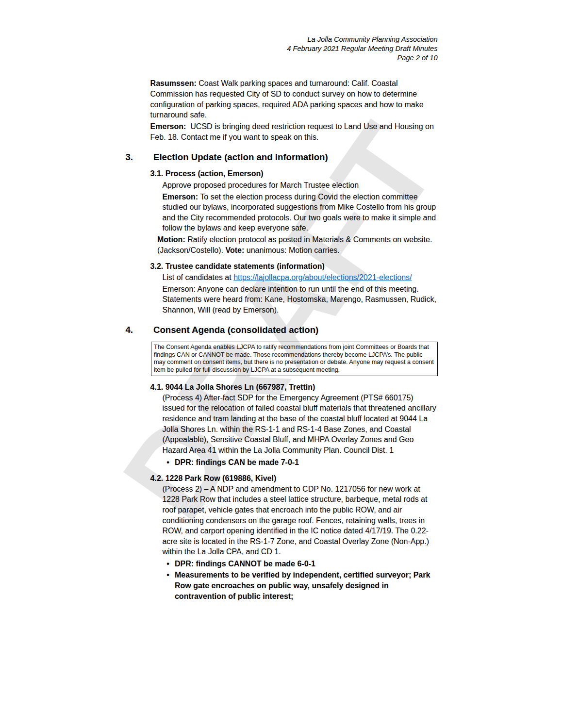DRAFT
La Jolla Community Planning Association
4 February 2021 Regular Meeting Draft Minutes
Page 2 of 10
Rasumssen: Coast Walk parking spaces and turnaround: Calif. Coastal Commission has requested City of SD to conduct survey on how to determine configuration of parking spaces, required ADA parking spaces and how to make turnaround safe.
Emerson: UCSD is bringing deed restriction request to Land Use and Housing on Feb. 18. Contact me if you want to speak on this.
3.
Election Update (action and information)
3.1. Process (action, Emerson)
Approve proposed procedures for March Trustee election
Emerson: To set the election process during Covid the election committee studied our bylaws, incorporated suggestions from Mike Costello from his group and the City recommended protocols. Our two goals were to make it simple and follow the bylaws and keep everyone safe.
Motion: Ratify election protocol as posted in Materials & Comments on website. (Jackson/Costello). Vote: unanimous: Motion carries.
3.2. Trustee candidate statements (information)
List of candidates at https://lajollacpa.org/about/elections/2021-elections/
Emerson: Anyone can declare intention to run until the end of this meeting. Statements were heard from: Kane, Hostomska, Marengo, Rasmussen, Rudick, Shannon, Will (read by Emerson).
4.
Consent Agenda (consolidated action)
The Consent Agenda enables LJCPA to ratify recommendations from joint Committees or Boards that findings CAN or CANNOT be made. Those recommendations thereby become LJCPA’s. The public may comment on consent items, but there is no presentation or debate. Anyone may request a consent item be pulled for full discussion by LJCPA at a subsequent meeting.
4.1. 9044 La Jolla Shores Ln (667987, Trettin)
(Process 4) After-fact SDP for the Emergency Agreement (PTS# 660175) issued for the relocation of failed coastal bluff materials that threatened ancillary residence and tram landing at the base of the coastal bluff located at 9044 La Jolla Shores Ln. within the RS-1-1 and RS-1-4 Base Zones, and Coastal (Appealable), Sensitive Coastal Bluff, and MHPA Overlay Zones and Geo Hazard Area 41 within the La Jolla Community Plan. Council Dist. 1
DPR: findings CAN be made 7-0-1
4.2. 1228 Park Row (619886, Kivel)
(Process 2) – A NDP and amendment to CDP No. 1217056 for new work at 1228 Park Row that includes a steel lattice structure, barbeque, metal rods at roof parapet, vehicle gates that encroach into the public ROW, and air conditioning condensers on the garage roof. Fences, retaining walls, trees in ROW, and carport opening identified in the IC notice dated 4/17/19. The 0.22-acre site is located in the RS-1-7 Zone, and Coastal Overlay Zone (Non-App.) within the La Jolla CPA, and CD 1.
DPR: findings CANNOT be made 6-0-1
Measurements to be verified by independent, certified surveyor; Park Row gate encroaches on public way, unsafely designed in contravention of public interest;